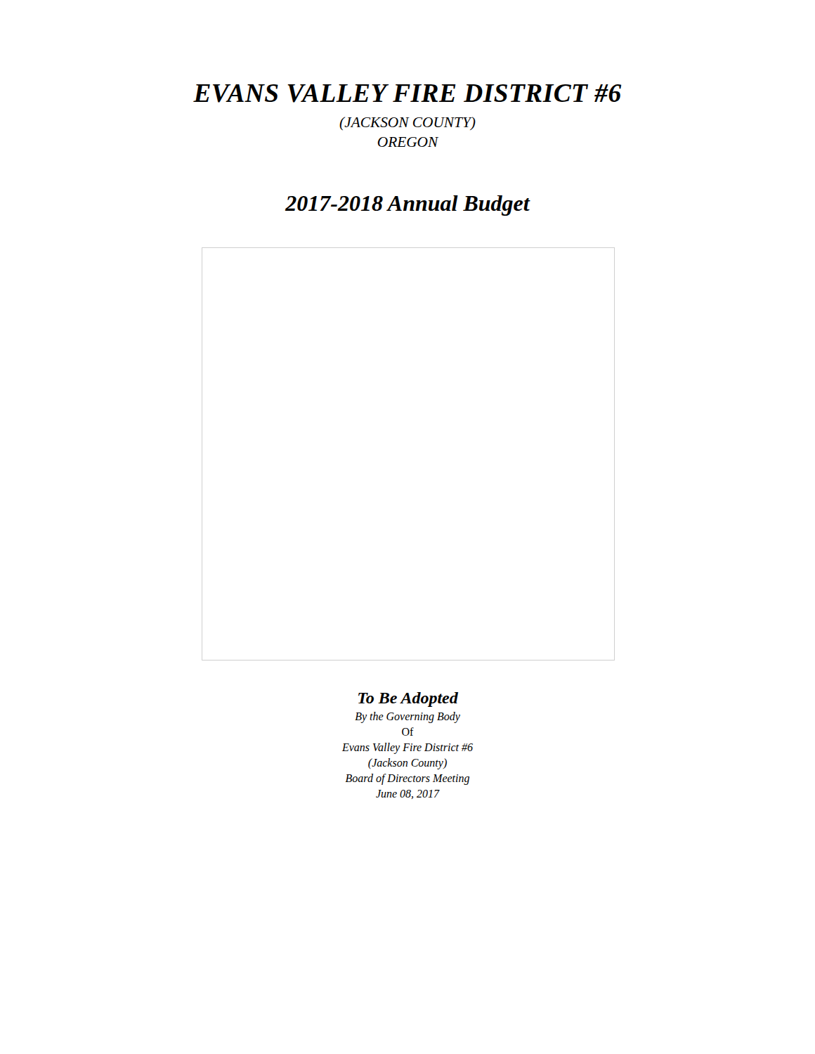EVANS VALLEY FIRE DISTRICT #6
(JACKSON COUNTY)
OREGON
2017-2018 Annual Budget
To Be Adopted
By the Governing Body
Of
Evans Valley Fire District #6
(Jackson County)
Board of Directors Meeting
June 08, 2017